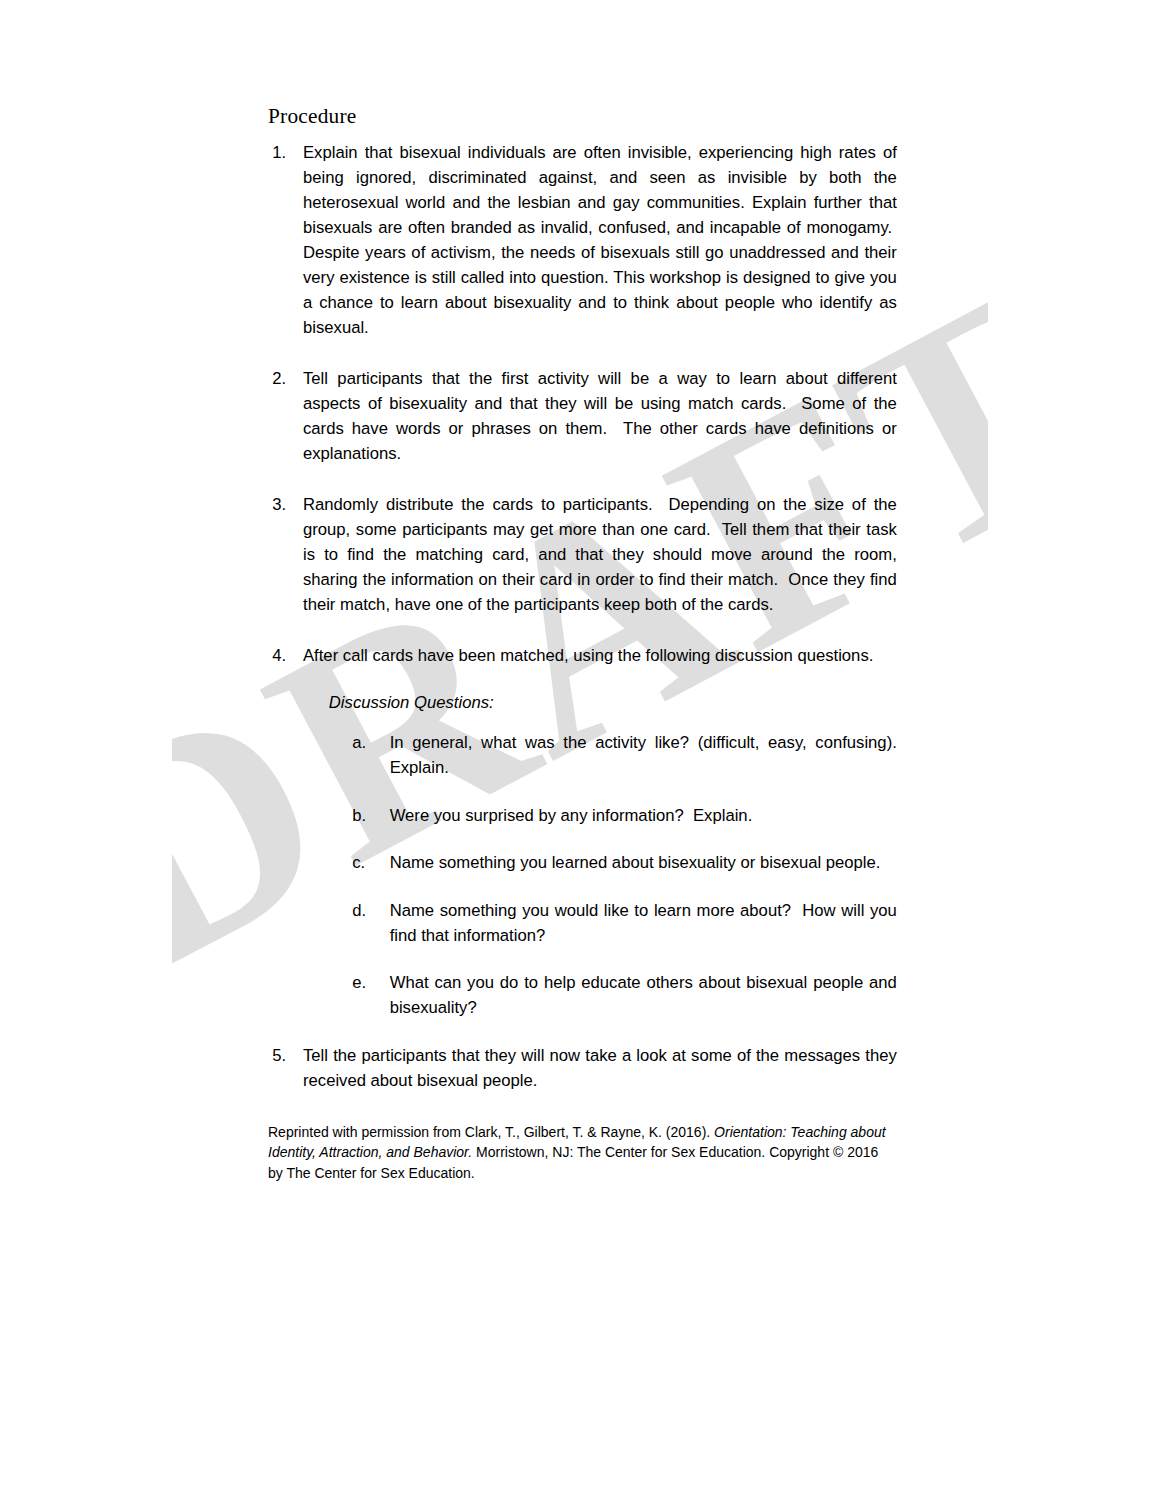DRAFT
Procedure
Explain that bisexual individuals are often invisible, experiencing high rates of being ignored, discriminated against, and seen as invisible by both the heterosexual world and the lesbian and gay communities. Explain further that bisexuals are often branded as invalid, confused, and incapable of monogamy. Despite years of activism, the needs of bisexuals still go unaddressed and their very existence is still called into question. This workshop is designed to give you a chance to learn about bisexuality and to think about people who identify as bisexual.
Tell participants that the first activity will be a way to learn about different aspects of bisexuality and that they will be using match cards. Some of the cards have words or phrases on them. The other cards have definitions or explanations.
Randomly distribute the cards to participants. Depending on the size of the group, some participants may get more than one card. Tell them that their task is to find the matching card, and that they should move around the room, sharing the information on their card in order to find their match. Once they find their match, have one of the participants keep both of the cards.
After call cards have been matched, using the following discussion questions.
Discussion Questions:
In general, what was the activity like? (difficult, easy, confusing). Explain.
Were you surprised by any information? Explain.
Name something you learned about bisexuality or bisexual people.
Name something you would like to learn more about? How will you find that information?
What can you do to help educate others about bisexual people and bisexuality?
Tell the participants that they will now take a look at some of the messages they received about bisexual people.
Reprinted with permission from Clark, T., Gilbert, T. & Rayne, K. (2016). Orientation: Teaching about Identity, Attraction, and Behavior. Morristown, NJ: The Center for Sex Education. Copyright © 2016 by The Center for Sex Education.